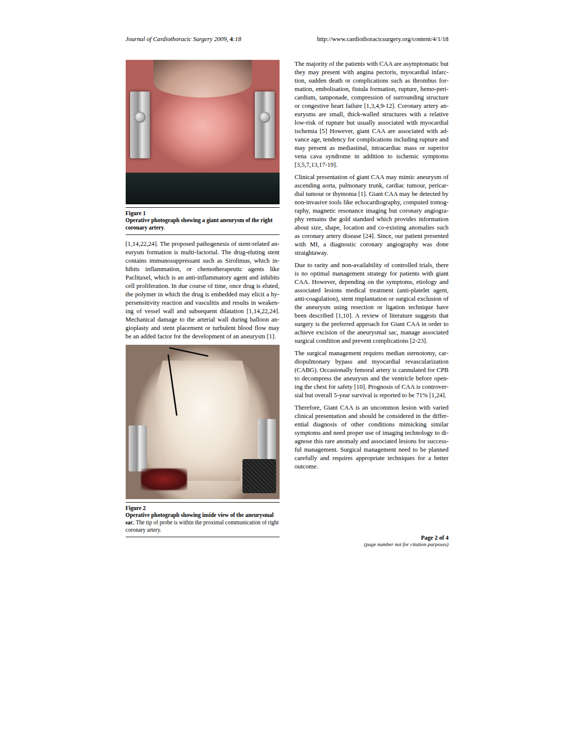Journal of Cardiothoracic Surgery 2009, 4:18
http://www.cardiothoracicsurgery.org/content/4/1/18
Figure 1 Operative photograph showing a giant aneurysm of the right coronary artery.
[1,14,22,24]. The proposed pathogenesis of stent-related aneurysm formation is multi-factorial. The drug-eluting stent contains immunosuppressant such as Sirolimus, which inhibits inflammation, or chemotherapeutic agents like Paclitaxel, which is an anti-inflammatory agent and inhibits cell proliferation. In due course of time, once drug is eluted, the polymer in which the drug is embedded may elicit a hypersensitivity reaction and vasculitis and results in weakening of vessel wall and subsequent dilatation [1,14,22,24]. Mechanical damage to the arterial wall during balloon angioplasty and stent placement or turbulent blood flow may be an added factor for the development of an aneurysm [1].
Figure 2 Operative photograph showing inside view of the aneurysmal sac. The tip of probe is within the proximal communication of right coronary artery.
The majority of the patients with CAA are asymptomatic but they may present with angina pectoris, myocardial infarction, sudden death or complications such as thrombus formation, embolisation, fistula formation, rupture, hemo-pericardium, tamponade, compression of surrounding structure or congestive heart failure [1,3,4,9-12]. Coronary artery aneurysms are small, thick-walled structures with a relative low-risk of rupture but usually associated with myocardial ischemia [5] However, giant CAA are associated with advance age, tendency for complications including rupture and may present as mediastinal, intracardiac mass or superior vena cava syndrome in addition to ischemic symptoms [3,5,7,13,17-19].
Clinical presentation of giant CAA may mimic aneurysm of ascending aorta, pulmonary trunk, cardiac tumour, pericardial tumour or thymoma [1]. Giant CAA may be detected by non-invasive tools like echocardiography, computed tomography, magnetic resonance imaging but coronary angiography remains the gold standard which provides information about size, shape, location and co-existing anomalies such as coronary artery disease [24]. Since, our patient presented with MI, a diagnostic coronary angiography was done straightaway.
Due to rarity and non-availability of controlled trials, there is no optimal management strategy for patients with giant CAA. However, depending on the symptoms, etiology and associated lesions medical treatment (anti-platelet agent, anti-coagulation), stent implantation or surgical exclusion of the aneurysm using resection or ligation technique have been described [1,10]. A review of literature suggests that surgery is the preferred approach for Giant CAA in order to achieve excision of the aneurysmal sac, manage associated surgical condition and prevent complications [2-23].
The surgical management requires median sternotomy, cardiopulmonary bypass and myocardial revascularization (CABG). Occasionally femoral artery is cannulated for CPB to decompress the aneurysm and the ventricle before opening the chest for safety [10]. Prognosis of CAA is controversial but overall 5-year survival is reported to be 71% [1,24].
Therefore, Giant CAA is an uncommon lesion with varied clinical presentation and should be considered in the differential diagnosis of other conditions mimicking similar symptoms and need proper use of imaging technology to diagnose this rare anomaly and associated lesions for successful management. Surgical management need to be planned carefully and requires appropriate techniques for a better outcome.
Page 2 of 4
(page number not for citation purposes)